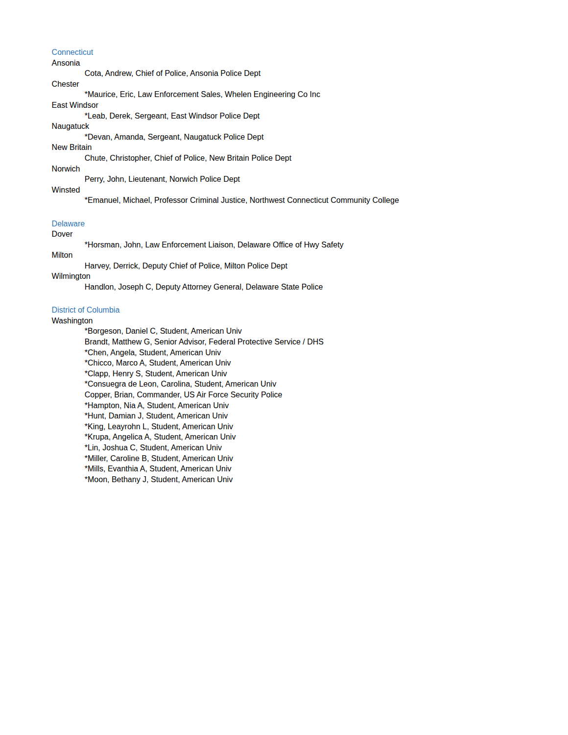Connecticut
Ansonia
Cota, Andrew, Chief of Police, Ansonia Police Dept
Chester
*Maurice, Eric, Law Enforcement Sales, Whelen Engineering Co Inc
East Windsor
*Leab, Derek, Sergeant, East Windsor Police Dept
Naugatuck
*Devan, Amanda, Sergeant, Naugatuck Police Dept
New Britain
Chute, Christopher, Chief of Police, New Britain Police Dept
Norwich
Perry, John, Lieutenant, Norwich Police Dept
Winsted
*Emanuel, Michael, Professor Criminal Justice, Northwest Connecticut Community College
Delaware
Dover
*Horsman, John, Law Enforcement Liaison, Delaware Office of Hwy Safety
Milton
Harvey, Derrick, Deputy Chief of Police, Milton Police Dept
Wilmington
Handlon, Joseph C, Deputy Attorney General, Delaware State Police
District of Columbia
Washington
*Borgeson, Daniel C, Student, American Univ
Brandt, Matthew G, Senior Advisor, Federal Protective Service / DHS
*Chen, Angela, Student, American Univ
*Chicco, Marco A, Student, American Univ
*Clapp, Henry S, Student, American Univ
*Consuegra de Leon, Carolina, Student, American Univ
Copper, Brian, Commander, US Air Force Security Police
*Hampton, Nia A, Student, American Univ
*Hunt, Damian J, Student, American Univ
*King, Leayrohn L, Student, American Univ
*Krupa, Angelica A, Student, American Univ
*Lin, Joshua C, Student, American Univ
*Miller, Caroline B, Student, American Univ
*Mills, Evanthia A, Student, American Univ
*Moon, Bethany J, Student, American Univ